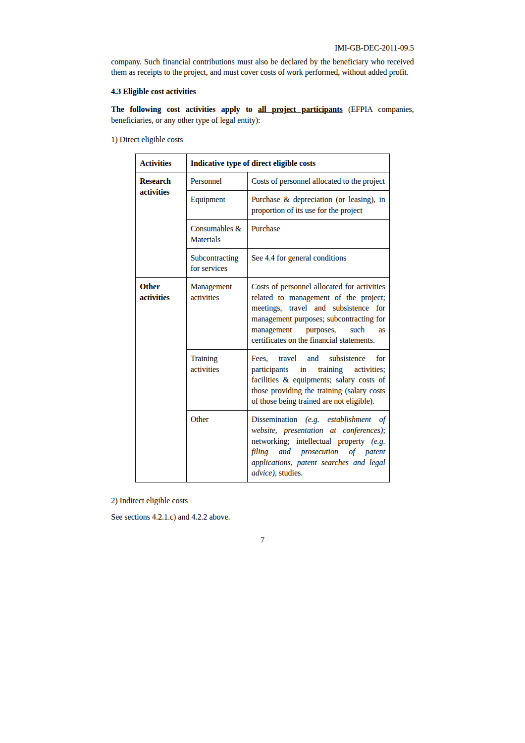IMI-GB-DEC-2011-09.5
company. Such financial contributions must also be declared by the beneficiary who received them as receipts to the project, and must cover costs of work performed, without added profit.
4.3 Eligible cost activities
The following cost activities apply to all project participants (EFPIA companies, beneficiaries, or any other type of legal entity):
1) Direct eligible costs
| Activities | Indicative type of direct eligible costs |
| --- | --- |
| Research activities | Personnel | Costs of personnel allocated to the project |
| Equipment | Purchase & depreciation (or leasing), in proportion of its use for the project |
| Consumables & Materials | Purchase |
| Subcontracting for services | See 4.4 for general conditions |
| Other activities | Management activities | Costs of personnel allocated for activities related to management of the project; meetings, travel and subsistence for management purposes; subcontracting for management purposes, such as certificates on the financial statements. |
| Training activities | Fees, travel and subsistence for participants in training activities; facilities & equipments; salary costs of those providing the training (salary costs of those being trained are not eligible). |
| Other | Dissemination (e.g. establishment of website, presentation at conferences) ; networking; intellectual property (e.g. filing and prosecution of patent applications, patent searches and legal advice) , studies. |
2) Indirect eligible costs
See sections 4.2.1.c) and 4.2.2 above.
7